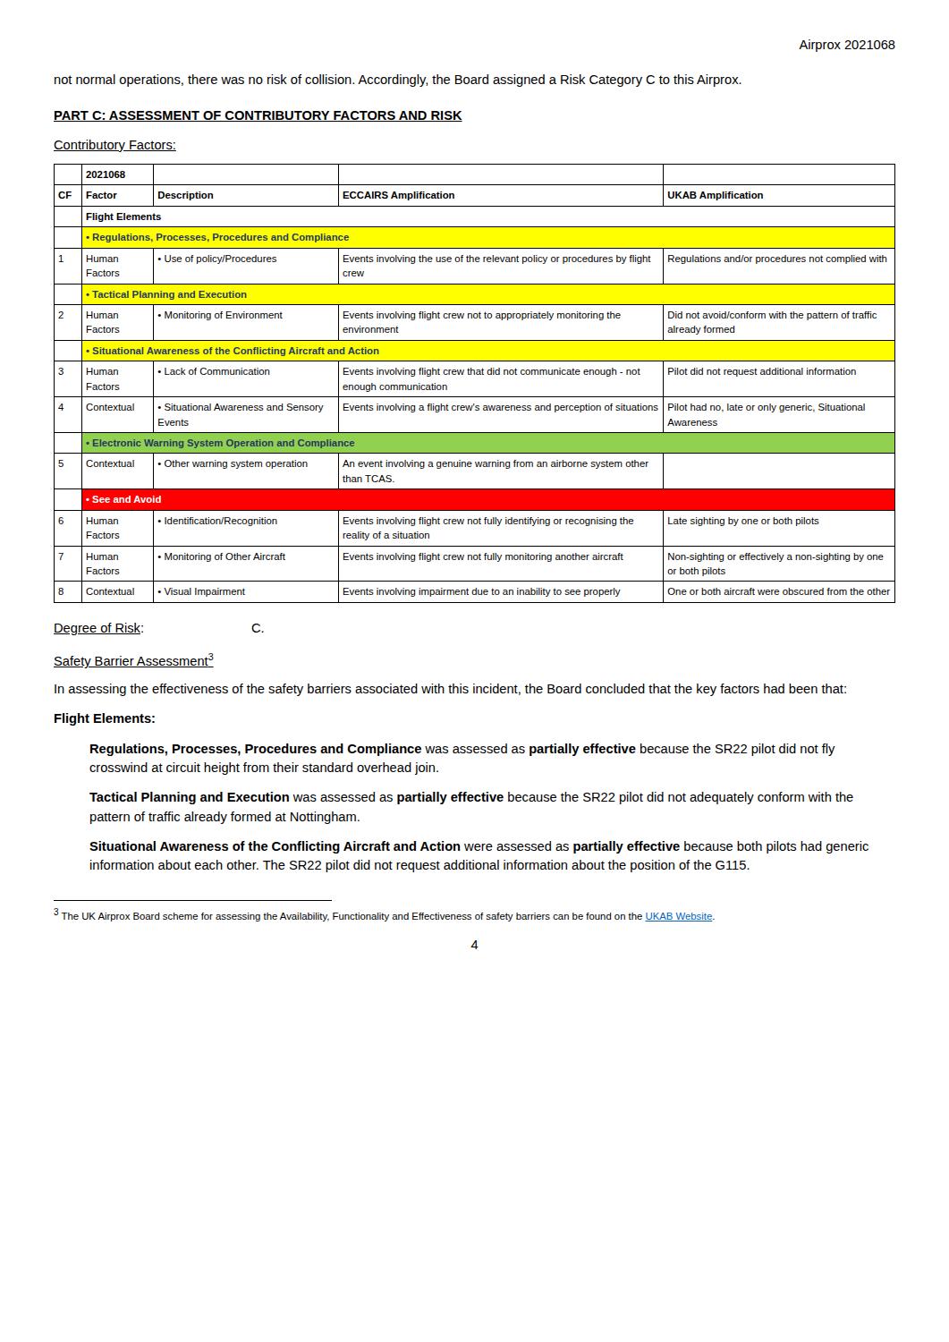Airprox 2021068
not normal operations, there was no risk of collision. Accordingly, the Board assigned a Risk Category C to this Airprox.
PART C: ASSESSMENT OF CONTRIBUTORY FACTORS AND RISK
Contributory Factors:
| | 2021068 | | | |
| CF | Factor | Description | ECCAIRS Amplification | UKAB Amplification |
| | Flight Elements |
| | • Regulations, Processes, Procedures and Compliance |
| 1 | Human Factors | • Use of policy/Procedures | Events involving the use of the relevant policy or procedures by flight crew | Regulations and/or procedures not complied with |
| | • Tactical Planning and Execution |
| 2 | Human Factors | • Monitoring of Environment | Events involving flight crew not to appropriately monitoring the environment | Did not avoid/conform with the pattern of traffic already formed |
| | • Situational Awareness of the Conflicting Aircraft and Action |
| 3 | Human Factors | • Lack of Communication | Events involving flight crew that did not communicate enough - not enough communication | Pilot did not request additional information |
| 4 | Contextual | • Situational Awareness and Sensory Events | Events involving a flight crew's awareness and perception of situations | Pilot had no, late or only generic, Situational Awareness |
| | • Electronic Warning System Operation and Compliance |
| 5 | Contextual | • Other warning system operation | An event involving a genuine warning from an airborne system other than TCAS. | |
| | • See and Avoid |
| 6 | Human Factors | • Identification/Recognition | Events involving flight crew not fully identifying or recognising the reality of a situation | Late sighting by one or both pilots |
| 7 | Human Factors | • Monitoring of Other Aircraft | Events involving flight crew not fully monitoring another aircraft | Non-sighting or effectively a non-sighting by one or both pilots |
| 8 | Contextual | • Visual Impairment | Events involving impairment due to an inability to see properly | One or both aircraft were obscured from the other |
Degree of Risk: C.
Safety Barrier Assessment3
In assessing the effectiveness of the safety barriers associated with this incident, the Board concluded that the key factors had been that:
Flight Elements:
Regulations, Processes, Procedures and Compliance was assessed as partially effective because the SR22 pilot did not fly crosswind at circuit height from their standard overhead join.
Tactical Planning and Execution was assessed as partially effective because the SR22 pilot did not adequately conform with the pattern of traffic already formed at Nottingham.
Situational Awareness of the Conflicting Aircraft and Action were assessed as partially effective because both pilots had generic information about each other. The SR22 pilot did not request additional information about the position of the G115.
3 The UK Airprox Board scheme for assessing the Availability, Functionality and Effectiveness of safety barriers can be found on the UKAB Website.
4